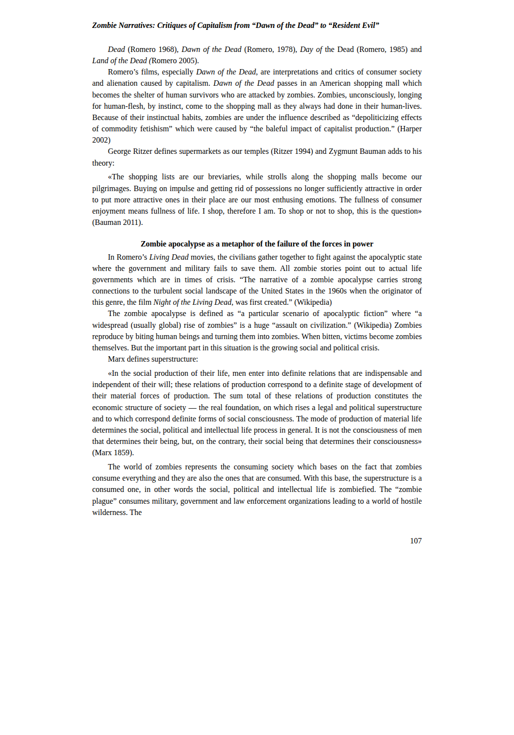Zombie Narratives: Critiques of Capitalism from “Dawn of the Dead” to “Resident Evil”
Dead (Romero 1968), Dawn of the Dead (Romero, 1978), Day of the Dead (Romero, 1985) and Land of the Dead (Romero 2005).
Romero’s films, especially Dawn of the Dead, are interpretations and critics of consumer society and alienation caused by capitalism. Dawn of the Dead passes in an American shopping mall which becomes the shelter of human survivors who are attacked by zombies. Zombies, unconsciously, longing for human-flesh, by instinct, come to the shopping mall as they always had done in their human-lives. Because of their instinctual habits, zombies are under the influence described as “depoliticizing effects of commodity fetishism” which were caused by “the baleful impact of capitalist production.” (Harper 2002)
George Ritzer defines supermarkets as our temples (Ritzer 1994) and Zygmunt Bauman adds to his theory:
«The shopping lists are our breviaries, while strolls along the shopping malls become our pilgrimages. Buying on impulse and getting rid of possessions no longer sufficiently attractive in order to put more attractive ones in their place are our most enthusing emotions. The fullness of consumer enjoyment means fullness of life. I shop, therefore I am. To shop or not to shop, this is the question» (Bauman 2011).
Zombie apocalypse as a metaphor of the failure of the forces in power
In Romero’s Living Dead movies, the civilians gather together to fight against the apocalyptic state where the government and military fails to save them. All zombie stories point out to actual life governments which are in times of crisis. “The narrative of a zombie apocalypse carries strong connections to the turbulent social landscape of the United States in the 1960s when the originator of this genre, the film Night of the Living Dead, was first created.” (Wikipedia)
The zombie apocalypse is defined as “a particular scenario of apocalyptic fiction” where “a widespread (usually global) rise of zombies” is a huge “assault on civilization.” (Wikipedia) Zombies reproduce by biting human beings and turning them into zombies. When bitten, victims become zombies themselves. But the important part in this situation is the growing social and political crisis.
Marx defines superstructure:
«In the social production of their life, men enter into definite relations that are indispensable and independent of their will; these relations of production correspond to a definite stage of development of their material forces of production. The sum total of these relations of production constitutes the economic structure of society — the real foundation, on which rises a legal and political superstructure and to which correspond definite forms of social consciousness. The mode of production of material life determines the social, political and intellectual life process in general. It is not the consciousness of men that determines their being, but, on the contrary, their social being that determines their consciousness» (Marx 1859).
The world of zombies represents the consuming society which bases on the fact that zombies consume everything and they are also the ones that are consumed. With this base, the superstructure is a consumed one, in other words the social, political and intellectual life is zombiefied. The “zombie plague” consumes military, government and law enforcement organizations leading to a world of hostile wilderness. The
107